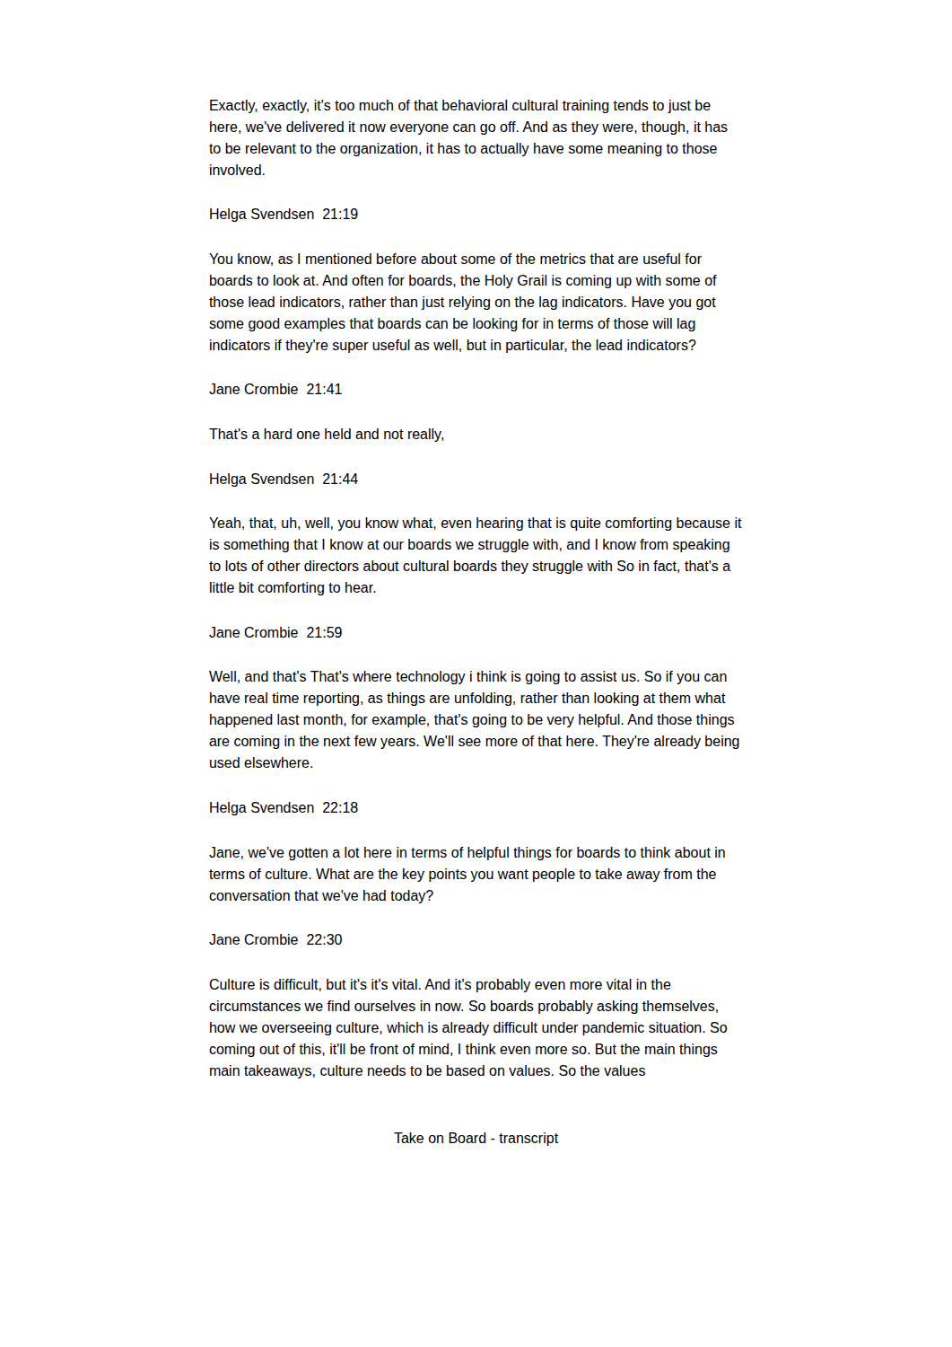Exactly, exactly, it's too much of that behavioral cultural training tends to just be here, we've delivered it now everyone can go off. And as they were, though, it has to be relevant to the organization, it has to actually have some meaning to those involved.
Helga Svendsen 21:19
You know, as I mentioned before about some of the metrics that are useful for boards to look at. And often for boards, the Holy Grail is coming up with some of those lead indicators, rather than just relying on the lag indicators. Have you got some good examples that boards can be looking for in terms of those will lag indicators if they're super useful as well, but in particular, the lead indicators?
Jane Crombie 21:41
That's a hard one held and not really,
Helga Svendsen 21:44
Yeah, that, uh, well, you know what, even hearing that is quite comforting because it is something that I know at our boards we struggle with, and I know from speaking to lots of other directors about cultural boards they struggle with So in fact, that's a little bit comforting to hear.
Jane Crombie 21:59
Well, and that's That's where technology i think is going to assist us. So if you can have real time reporting, as things are unfolding, rather than looking at them what happened last month, for example, that's going to be very helpful. And those things are coming in the next few years. We'll see more of that here. They're already being used elsewhere.
Helga Svendsen 22:18
Jane, we've gotten a lot here in terms of helpful things for boards to think about in terms of culture. What are the key points you want people to take away from the conversation that we've had today?
Jane Crombie 22:30
Culture is difficult, but it's it's vital. And it's probably even more vital in the circumstances we find ourselves in now. So boards probably asking themselves, how we overseeing culture, which is already difficult under pandemic situation. So coming out of this, it'll be front of mind, I think even more so. But the main things main takeaways, culture needs to be based on values. So the values
Take on Board - transcript